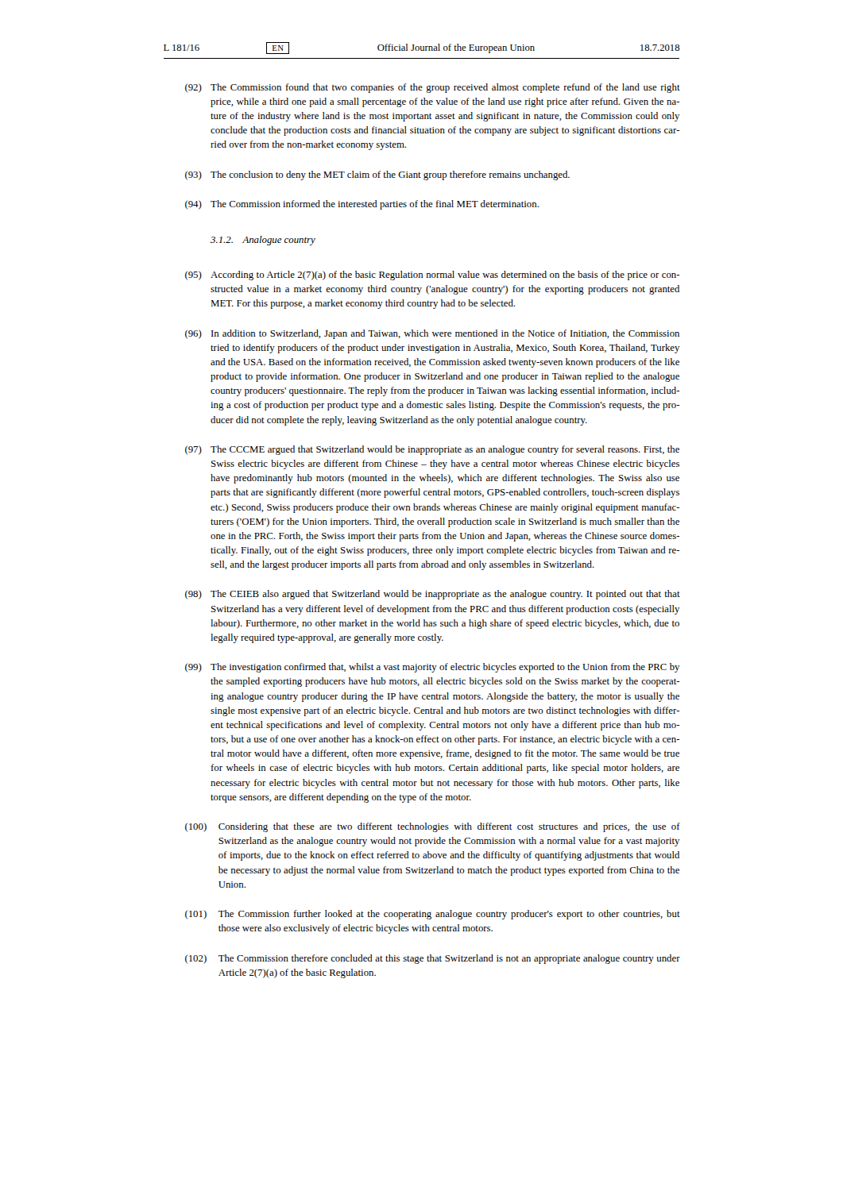L 181/16
EN
Official Journal of the European Union
18.7.2018
(92)
The Commission found that two companies of the group received almost complete refund of the land use right price, while a third one paid a small percentage of the value of the land use right price after refund. Given the nature of the industry where land is the most important asset and significant in nature, the Commission could only conclude that the production costs and financial situation of the company are subject to significant distortions carried over from the non-market economy system.
(93)
The conclusion to deny the MET claim of the Giant group therefore remains unchanged.
(94)
The Commission informed the interested parties of the final MET determination.
3.1.2. Analogue country
(95)
According to Article 2(7)(a) of the basic Regulation normal value was determined on the basis of the price or constructed value in a market economy third country ('analogue country') for the exporting producers not granted MET. For this purpose, a market economy third country had to be selected.
(96)
In addition to Switzerland, Japan and Taiwan, which were mentioned in the Notice of Initiation, the Commission tried to identify producers of the product under investigation in Australia, Mexico, South Korea, Thailand, Turkey and the USA. Based on the information received, the Commission asked twenty-seven known producers of the like product to provide information. One producer in Switzerland and one producer in Taiwan replied to the analogue country producers' questionnaire. The reply from the producer in Taiwan was lacking essential information, including a cost of production per product type and a domestic sales listing. Despite the Commission's requests, the producer did not complete the reply, leaving Switzerland as the only potential analogue country.
(97)
The CCCME argued that Switzerland would be inappropriate as an analogue country for several reasons. First, the Swiss electric bicycles are different from Chinese – they have a central motor whereas Chinese electric bicycles have predominantly hub motors (mounted in the wheels), which are different technologies. The Swiss also use parts that are significantly different (more powerful central motors, GPS-enabled controllers, touch-screen displays etc.) Second, Swiss producers produce their own brands whereas Chinese are mainly original equipment manufacturers ('OEM') for the Union importers. Third, the overall production scale in Switzerland is much smaller than the one in the PRC. Forth, the Swiss import their parts from the Union and Japan, whereas the Chinese source domestically. Finally, out of the eight Swiss producers, three only import complete electric bicycles from Taiwan and resell, and the largest producer imports all parts from abroad and only assembles in Switzerland.
(98)
The CEIEB also argued that Switzerland would be inappropriate as the analogue country. It pointed out that that Switzerland has a very different level of development from the PRC and thus different production costs (especially labour). Furthermore, no other market in the world has such a high share of speed electric bicycles, which, due to legally required type-approval, are generally more costly.
(99)
The investigation confirmed that, whilst a vast majority of electric bicycles exported to the Union from the PRC by the sampled exporting producers have hub motors, all electric bicycles sold on the Swiss market by the cooperating analogue country producer during the IP have central motors. Alongside the battery, the motor is usually the single most expensive part of an electric bicycle. Central and hub motors are two distinct technologies with different technical specifications and level of complexity. Central motors not only have a different price than hub motors, but a use of one over another has a knock-on effect on other parts. For instance, an electric bicycle with a central motor would have a different, often more expensive, frame, designed to fit the motor. The same would be true for wheels in case of electric bicycles with hub motors. Certain additional parts, like special motor holders, are necessary for electric bicycles with central motor but not necessary for those with hub motors. Other parts, like torque sensors, are different depending on the type of the motor.
(100)
Considering that these are two different technologies with different cost structures and prices, the use of Switzerland as the analogue country would not provide the Commission with a normal value for a vast majority of imports, due to the knock on effect referred to above and the difficulty of quantifying adjustments that would be necessary to adjust the normal value from Switzerland to match the product types exported from China to the Union.
(101)
The Commission further looked at the cooperating analogue country producer's export to other countries, but those were also exclusively of electric bicycles with central motors.
(102)
The Commission therefore concluded at this stage that Switzerland is not an appropriate analogue country under Article 2(7)(a) of the basic Regulation.